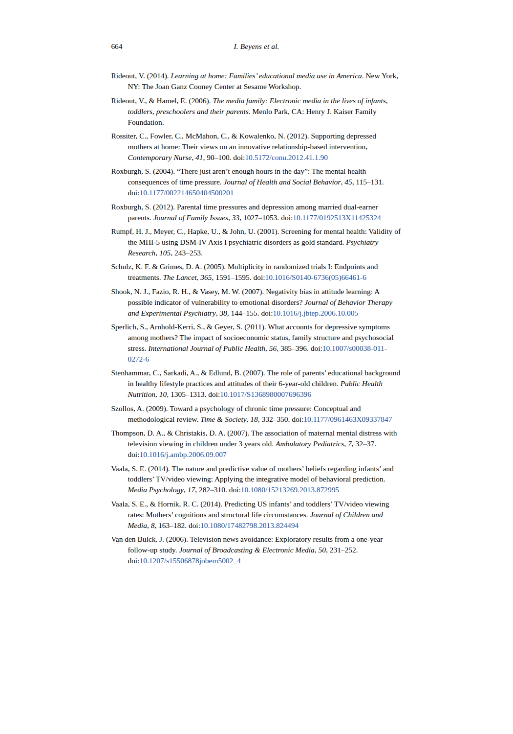664 I. Beyens et al.
Rideout, V. (2014). Learning at home: Families’ educational media use in America. New York, NY: The Joan Ganz Cooney Center at Sesame Workshop.
Rideout, V., & Hamel, E. (2006). The media family: Electronic media in the lives of infants, toddlers, preschoolers and their parents. Menlo Park, CA: Henry J. Kaiser Family Foundation.
Rossiter, C., Fowler, C., McMahon, C., & Kowalenko, N. (2012). Supporting depressed mothers at home: Their views on an innovative relationship-based intervention, Contemporary Nurse, 41, 90–100. doi:10.5172/conu.2012.41.1.90
Roxburgh, S. (2004). “There just aren’t enough hours in the day”: The mental health consequences of time pressure. Journal of Health and Social Behavior, 45, 115–131. doi:10.1177/002214650404500201
Roxburgh, S. (2012). Parental time pressures and depression among married dual-earner parents. Journal of Family Issues, 33, 1027–1053. doi:10.1177/0192513X11425324
Rumpf, H. J., Meyer, C., Hapke, U., & John, U. (2001). Screening for mental health: Validity of the MHI-5 using DSM-IV Axis I psychiatric disorders as gold standard. Psychiatry Research, 105, 243–253.
Schulz, K. F. & Grimes, D. A. (2005). Multiplicity in randomized trials I: Endpoints and treatments. The Lancet, 365, 1591–1595. doi:10.1016/S0140-6736(05)66461-6
Shook, N. J., Fazio, R. H., & Vasey, M. W. (2007). Negativity bias in attitude learning: A possible indicator of vulnerability to emotional disorders? Journal of Behavior Therapy and Experimental Psychiatry, 38, 144–155. doi:10.1016/j.jbtep.2006.10.005
Sperlich, S., Arnhold-Kerri, S., & Geyer, S. (2011). What accounts for depressive symptoms among mothers? The impact of socioeconomic status, family structure and psychosocial stress. International Journal of Public Health, 56, 385–396. doi:10.1007/s00038-011-0272-6
Stenhammar, C., Sarkadi, A., & Edlund, B. (2007). The role of parents’ educational background in healthy lifestyle practices and attitudes of their 6-year-old children. Public Health Nutrition, 10, 1305–1313. doi:10.1017/S1368980007696396
Szollos, A. (2009). Toward a psychology of chronic time pressure: Conceptual and methodological review. Time & Society, 18, 332–350. doi:10.1177/0961463X09337847
Thompson, D. A., & Christakis, D. A. (2007). The association of maternal mental distress with television viewing in children under 3 years old. Ambulatory Pediatrics, 7, 32–37. doi:10.1016/j.ambp.2006.09.007
Vaala, S. E. (2014). The nature and predictive value of mothers’ beliefs regarding infants’ and toddlers’ TV/video viewing: Applying the integrative model of behavioral prediction. Media Psychology, 17, 282–310. doi:10.1080/15213269.2013.872995
Vaala, S. E., & Hornik, R. C. (2014). Predicting US infants’ and toddlers’ TV/video viewing rates: Mothers’ cognitions and structural life circumstances. Journal of Children and Media, 8, 163–182. doi:10.1080/17482798.2013.824494
Van den Bulck, J. (2006). Television news avoidance: Exploratory results from a one-year follow-up study. Journal of Broadcasting & Electronic Media, 50, 231–252. doi:10.1207/s15506878jobem5002_4